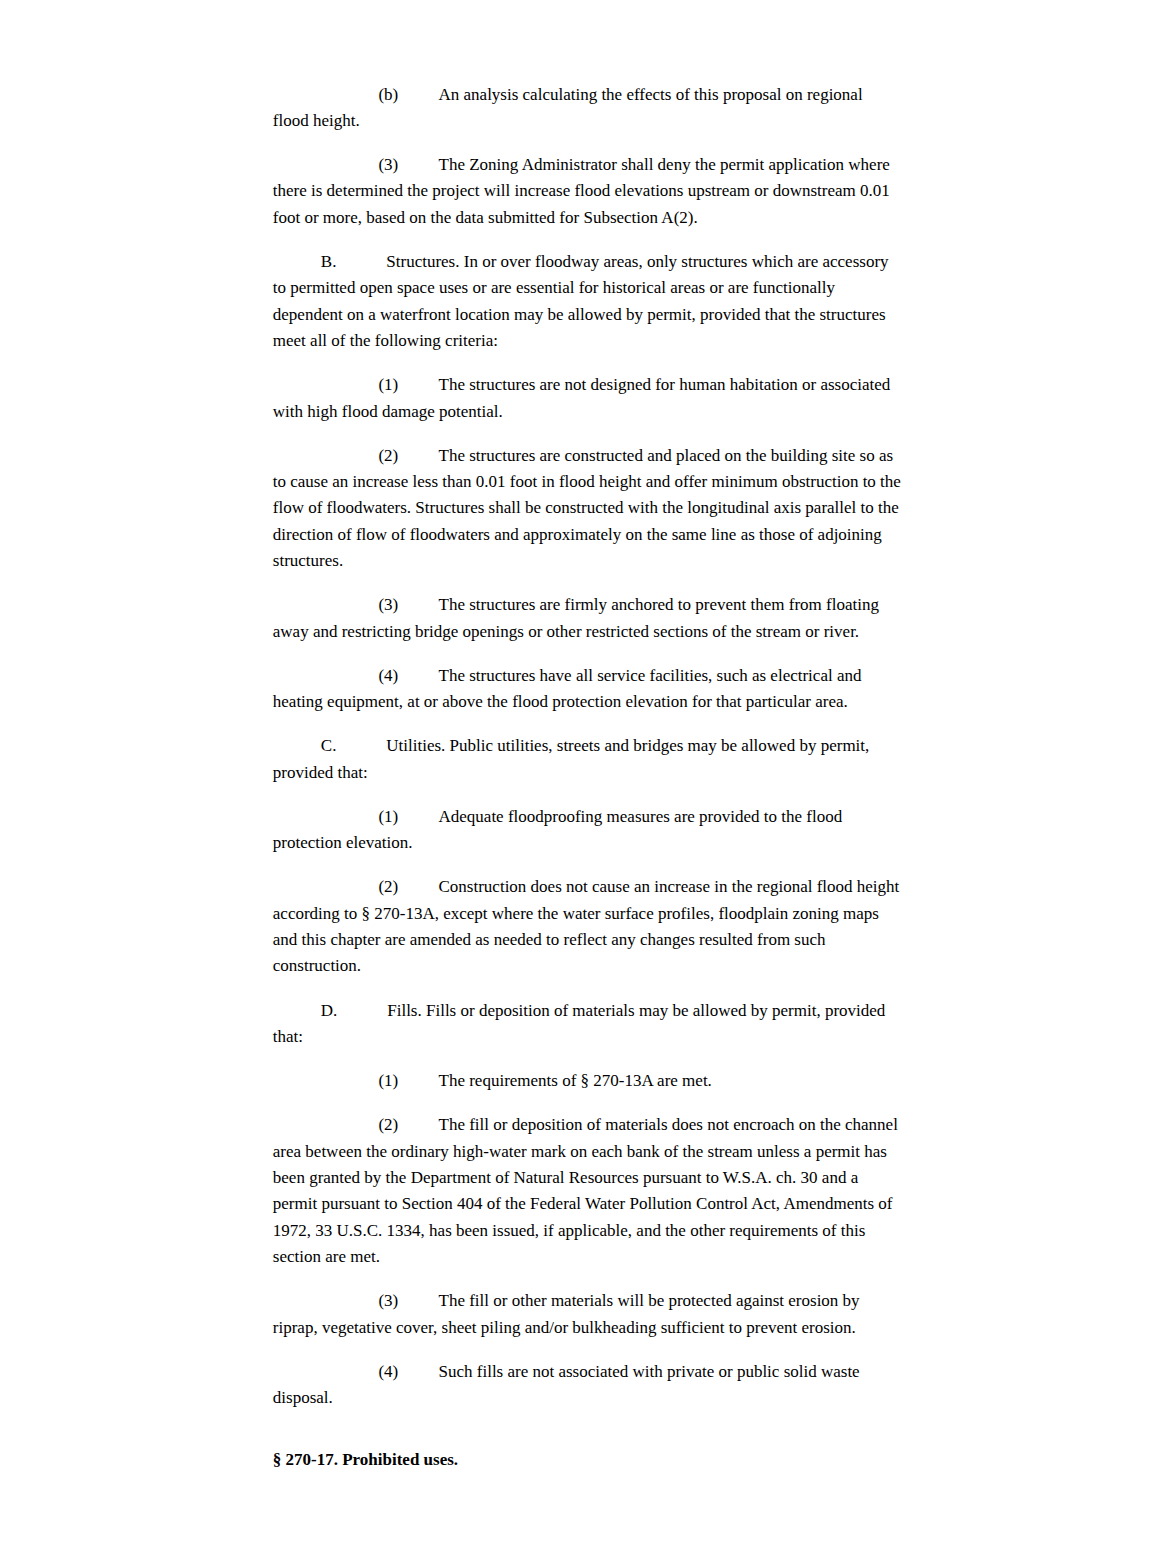(b) An analysis calculating the effects of this proposal on regional flood height.
(3) The Zoning Administrator shall deny the permit application where there is determined the project will increase flood elevations upstream or downstream 0.01 foot or more, based on the data submitted for Subsection A(2).
B. Structures. In or over floodway areas, only structures which are accessory to permitted open space uses or are essential for historical areas or are functionally dependent on a waterfront location may be allowed by permit, provided that the structures meet all of the following criteria:
(1) The structures are not designed for human habitation or associated with high flood damage potential.
(2) The structures are constructed and placed on the building site so as to cause an increase less than 0.01 foot in flood height and offer minimum obstruction to the flow of floodwaters. Structures shall be constructed with the longitudinal axis parallel to the direction of flow of floodwaters and approximately on the same line as those of adjoining structures.
(3) The structures are firmly anchored to prevent them from floating away and restricting bridge openings or other restricted sections of the stream or river.
(4) The structures have all service facilities, such as electrical and heating equipment, at or above the flood protection elevation for that particular area.
C. Utilities. Public utilities, streets and bridges may be allowed by permit, provided that:
(1) Adequate floodproofing measures are provided to the flood protection elevation.
(2) Construction does not cause an increase in the regional flood height according to § 270-13A, except where the water surface profiles, floodplain zoning maps and this chapter are amended as needed to reflect any changes resulted from such construction.
D. Fills. Fills or deposition of materials may be allowed by permit, provided that:
(1) The requirements of § 270-13A are met.
(2) The fill or deposition of materials does not encroach on the channel area between the ordinary high-water mark on each bank of the stream unless a permit has been granted by the Department of Natural Resources pursuant to W.S.A. ch. 30 and a permit pursuant to Section 404 of the Federal Water Pollution Control Act, Amendments of 1972, 33 U.S.C. 1334, has been issued, if applicable, and the other requirements of this section are met.
(3) The fill or other materials will be protected against erosion by riprap, vegetative cover, sheet piling and/or bulkheading sufficient to prevent erosion.
(4) Such fills are not associated with private or public solid waste disposal.
§ 270-17. Prohibited uses.